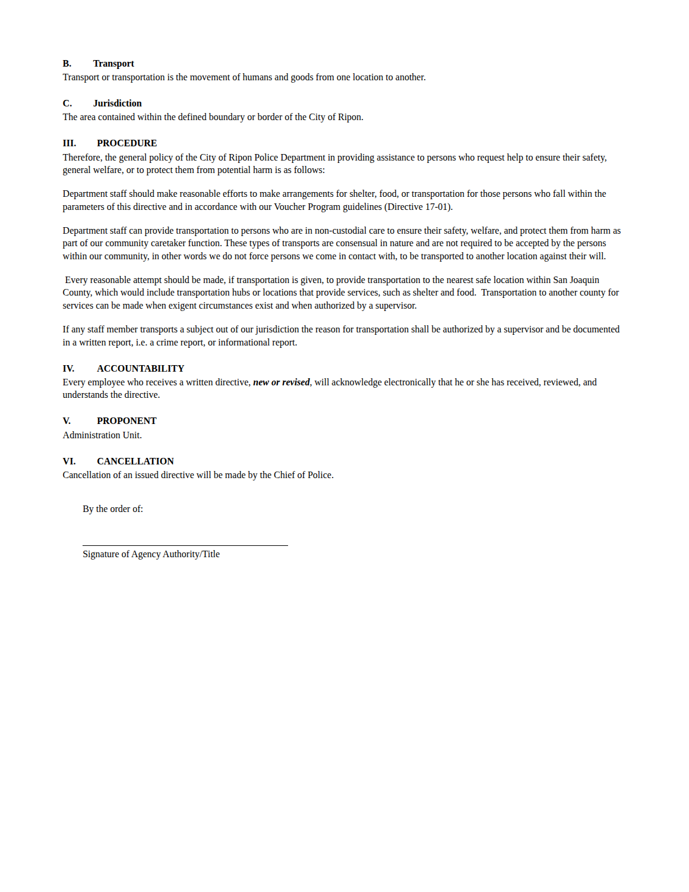B. Transport
Transport or transportation is the movement of humans and goods from one location to another.
C. Jurisdiction
The area contained within the defined boundary or border of the City of Ripon.
III. PROCEDURE
Therefore, the general policy of the City of Ripon Police Department in providing assistance to persons who request help to ensure their safety, general welfare, or to protect them from potential harm is as follows:
Department staff should make reasonable efforts to make arrangements for shelter, food, or transportation for those persons who fall within the parameters of this directive and in accordance with our Voucher Program guidelines (Directive 17-01).
Department staff can provide transportation to persons who are in non-custodial care to ensure their safety, welfare, and protect them from harm as part of our community caretaker function. These types of transports are consensual in nature and are not required to be accepted by the persons within our community, in other words we do not force persons we come in contact with, to be transported to another location against their will.
Every reasonable attempt should be made, if transportation is given, to provide transportation to the nearest safe location within San Joaquin County, which would include transportation hubs or locations that provide services, such as shelter and food. Transportation to another county for services can be made when exigent circumstances exist and when authorized by a supervisor.
If any staff member transports a subject out of our jurisdiction the reason for transportation shall be authorized by a supervisor and be documented in a written report, i.e. a crime report, or informational report.
IV. ACCOUNTABILITY
Every employee who receives a written directive, new or revised, will acknowledge electronically that he or she has received, reviewed, and understands the directive.
V. PROPONENT
Administration Unit.
VI. CANCELLATION
Cancellation of an issued directive will be made by the Chief of Police.
By the order of:
Signature of Agency Authority/Title